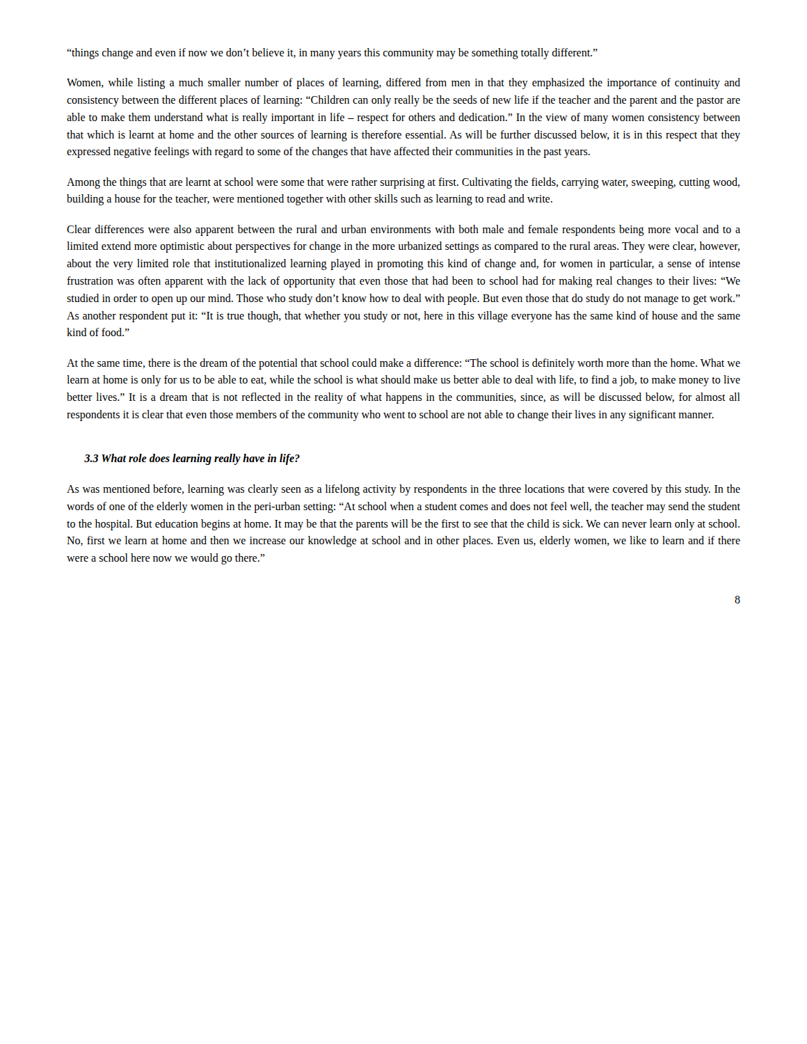“things change and even if now we don’t believe it, in many years this community may be something totally different.”
Women, while listing a much smaller number of places of learning, differed from men in that they emphasized the importance of continuity and consistency between the different places of learning: “Children can only really be the seeds of new life if the teacher and the parent and the pastor are able to make them understand what is really important in life – respect for others and dedication.” In the view of many women consistency between that which is learnt at home and the other sources of learning is therefore essential. As will be further discussed below, it is in this respect that they expressed negative feelings with regard to some of the changes that have affected their communities in the past years.
Among the things that are learnt at school were some that were rather surprising at first. Cultivating the fields, carrying water, sweeping, cutting wood, building a house for the teacher, were mentioned together with other skills such as learning to read and write.
Clear differences were also apparent between the rural and urban environments with both male and female respondents being more vocal and to a limited extend more optimistic about perspectives for change in the more urbanized settings as compared to the rural areas. They were clear, however, about the very limited role that institutionalized learning played in promoting this kind of change and, for women in particular, a sense of intense frustration was often apparent with the lack of opportunity that even those that had been to school had for making real changes to their lives: “We studied in order to open up our mind. Those who study don’t know how to deal with people. But even those that do study do not manage to get work.” As another respondent put it: “It is true though, that whether you study or not, here in this village everyone has the same kind of house and the same kind of food.”
At the same time, there is the dream of the potential that school could make a difference: “The school is definitely worth more than the home. What we learn at home is only for us to be able to eat, while the school is what should make us better able to deal with life, to find a job, to make money to live better lives.” It is a dream that is not reflected in the reality of what happens in the communities, since, as will be discussed below, for almost all respondents it is clear that even those members of the community who went to school are not able to change their lives in any significant manner.
3.3 What role does learning really have in life?
As was mentioned before, learning was clearly seen as a lifelong activity by respondents in the three locations that were covered by this study. In the words of one of the elderly women in the peri-urban setting: “At school when a student comes and does not feel well, the teacher may send the student to the hospital. But education begins at home. It may be that the parents will be the first to see that the child is sick. We can never learn only at school. No, first we learn at home and then we increase our knowledge at school and in other places. Even us, elderly women, we like to learn and if there were a school here now we would go there.”
8